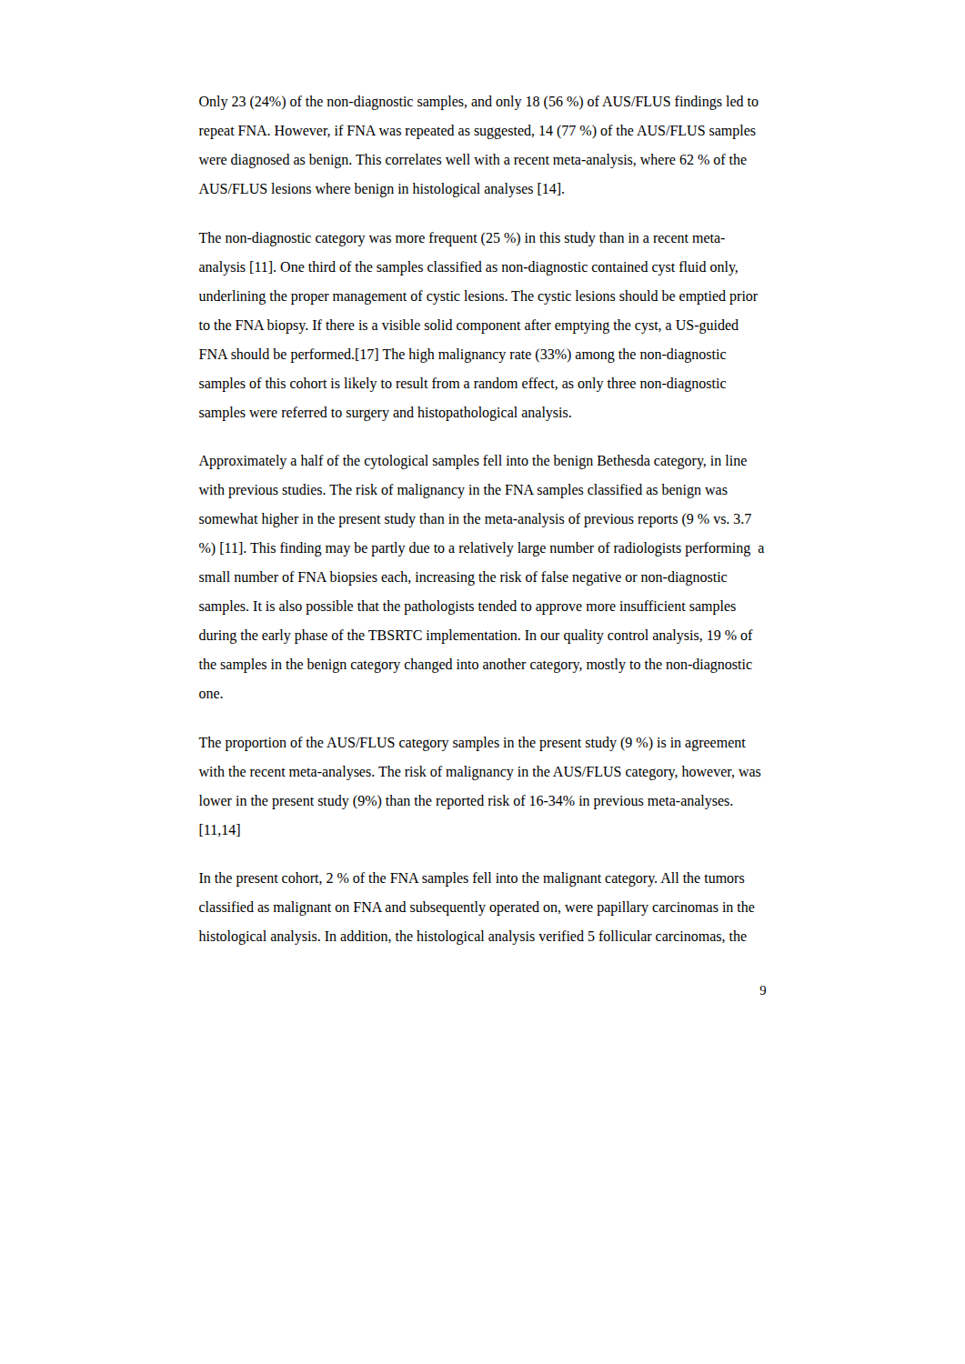Only 23 (24%) of the non-diagnostic samples, and only 18 (56 %) of AUS/FLUS findings led to repeat FNA. However, if FNA was repeated as suggested, 14 (77 %) of the AUS/FLUS samples were diagnosed as benign. This correlates well with a recent meta-analysis, where 62 % of the AUS/FLUS lesions where benign in histological analyses [14].
The non-diagnostic category was more frequent (25 %) in this study than in a recent meta-analysis [11]. One third of the samples classified as non-diagnostic contained cyst fluid only, underlining the proper management of cystic lesions. The cystic lesions should be emptied prior to the FNA biopsy. If there is a visible solid component after emptying the cyst, a US-guided FNA should be performed.[17] The high malignancy rate (33%) among the non-diagnostic samples of this cohort is likely to result from a random effect, as only three non-diagnostic samples were referred to surgery and histopathological analysis.
Approximately a half of the cytological samples fell into the benign Bethesda category, in line with previous studies. The risk of malignancy in the FNA samples classified as benign was somewhat higher in the present study than in the meta-analysis of previous reports (9 % vs. 3.7 %) [11]. This finding may be partly due to a relatively large number of radiologists performing a small number of FNA biopsies each, increasing the risk of false negative or non-diagnostic samples. It is also possible that the pathologists tended to approve more insufficient samples during the early phase of the TBSRTC implementation. In our quality control analysis, 19 % of the samples in the benign category changed into another category, mostly to the non-diagnostic one.
The proportion of the AUS/FLUS category samples in the present study (9 %) is in agreement with the recent meta-analyses. The risk of malignancy in the AUS/FLUS category, however, was lower in the present study (9%) than the reported risk of 16-34% in previous meta-analyses. [11,14]
In the present cohort, 2 % of the FNA samples fell into the malignant category. All the tumors classified as malignant on FNA and subsequently operated on, were papillary carcinomas in the histological analysis. In addition, the histological analysis verified 5 follicular carcinomas, the
9